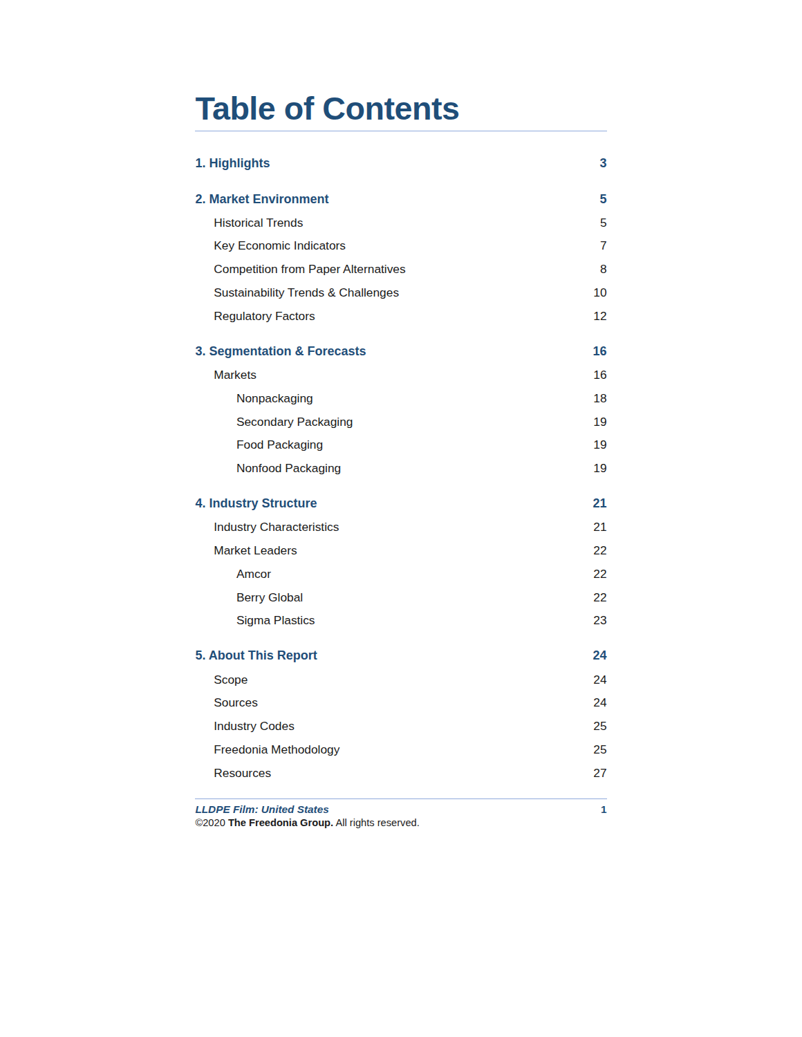Table of Contents
| 1. Highlights | 3 |
| 2. Market Environment | 5 |
| Historical Trends | 5 |
| Key Economic Indicators | 7 |
| Competition from Paper Alternatives | 8 |
| Sustainability Trends & Challenges | 10 |
| Regulatory Factors | 12 |
| 3. Segmentation & Forecasts | 16 |
| Markets | 16 |
| Nonpackaging | 18 |
| Secondary Packaging | 19 |
| Food Packaging | 19 |
| Nonfood Packaging | 19 |
| 4. Industry Structure | 21 |
| Industry Characteristics | 21 |
| Market Leaders | 22 |
| Amcor | 22 |
| Berry Global | 22 |
| Sigma Plastics | 23 |
| 5. About This Report | 24 |
| Scope | 24 |
| Sources | 24 |
| Industry Codes | 25 |
| Freedonia Methodology | 25 |
| Resources | 27 |
LLDPE Film: United States 1
©2020 The Freedonia Group. All rights reserved.